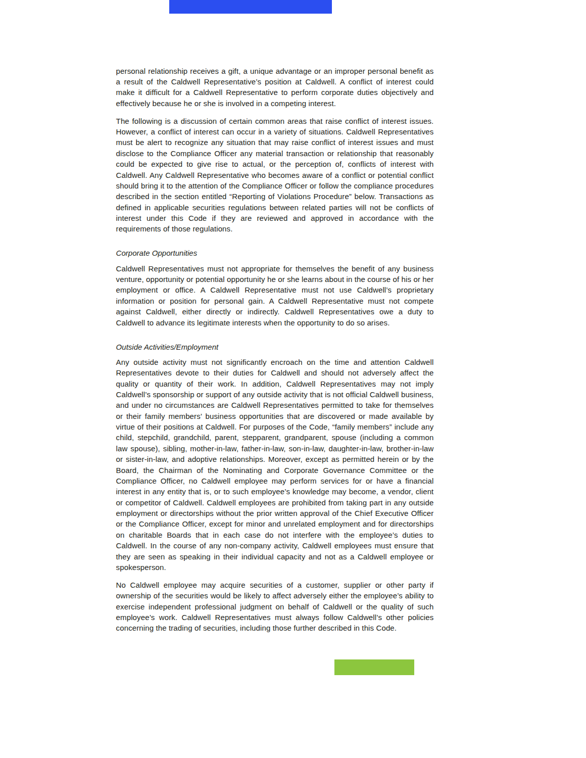personal relationship receives a gift, a unique advantage or an improper personal benefit as a result of the Caldwell Representative’s position at Caldwell. A conflict of interest could make it difficult for a Caldwell Representative to perform corporate duties objectively and effectively because he or she is involved in a competing interest.
The following is a discussion of certain common areas that raise conflict of interest issues. However, a conflict of interest can occur in a variety of situations. Caldwell Representatives must be alert to recognize any situation that may raise conflict of interest issues and must disclose to the Compliance Officer any material transaction or relationship that reasonably could be expected to give rise to actual, or the perception of, conflicts of interest with Caldwell. Any Caldwell Representative who becomes aware of a conflict or potential conflict should bring it to the attention of the Compliance Officer or follow the compliance procedures described in the section entitled “Reporting of Violations Procedure” below. Transactions as defined in applicable securities regulations between related parties will not be conflicts of interest under this Code if they are reviewed and approved in accordance with the requirements of those regulations.
Corporate Opportunities
Caldwell Representatives must not appropriate for themselves the benefit of any business venture, opportunity or potential opportunity he or she learns about in the course of his or her employment or office. A Caldwell Representative must not use Caldwell’s proprietary information or position for personal gain. A Caldwell Representative must not compete against Caldwell, either directly or indirectly. Caldwell Representatives owe a duty to Caldwell to advance its legitimate interests when the opportunity to do so arises.
Outside Activities/Employment
Any outside activity must not significantly encroach on the time and attention Caldwell Representatives devote to their duties for Caldwell and should not adversely affect the quality or quantity of their work. In addition, Caldwell Representatives may not imply Caldwell’s sponsorship or support of any outside activity that is not official Caldwell business, and under no circumstances are Caldwell Representatives permitted to take for themselves or their family members’ business opportunities that are discovered or made available by virtue of their positions at Caldwell. For purposes of the Code, “family members” include any child, stepchild, grandchild, parent, stepparent, grandparent, spouse (including a common law spouse), sibling, mother-in-law, father-in-law, son-in-law, daughter-in-law, brother-in-law or sister-in-law, and adoptive relationships. Moreover, except as permitted herein or by the Board, the Chairman of the Nominating and Corporate Governance Committee or the Compliance Officer, no Caldwell employee may perform services for or have a financial interest in any entity that is, or to such employee’s knowledge may become, a vendor, client or competitor of Caldwell. Caldwell employees are prohibited from taking part in any outside employment or directorships without the prior written approval of the Chief Executive Officer or the Compliance Officer, except for minor and unrelated employment and for directorships on charitable Boards that in each case do not interfere with the employee’s duties to Caldwell. In the course of any non-company activity, Caldwell employees must ensure that they are seen as speaking in their individual capacity and not as a Caldwell employee or spokesperson.
No Caldwell employee may acquire securities of a customer, supplier or other party if ownership of the securities would be likely to affect adversely either the employee’s ability to exercise independent professional judgment on behalf of Caldwell or the quality of such employee’s work. Caldwell Representatives must always follow Caldwell’s other policies concerning the trading of securities, including those further described in this Code.